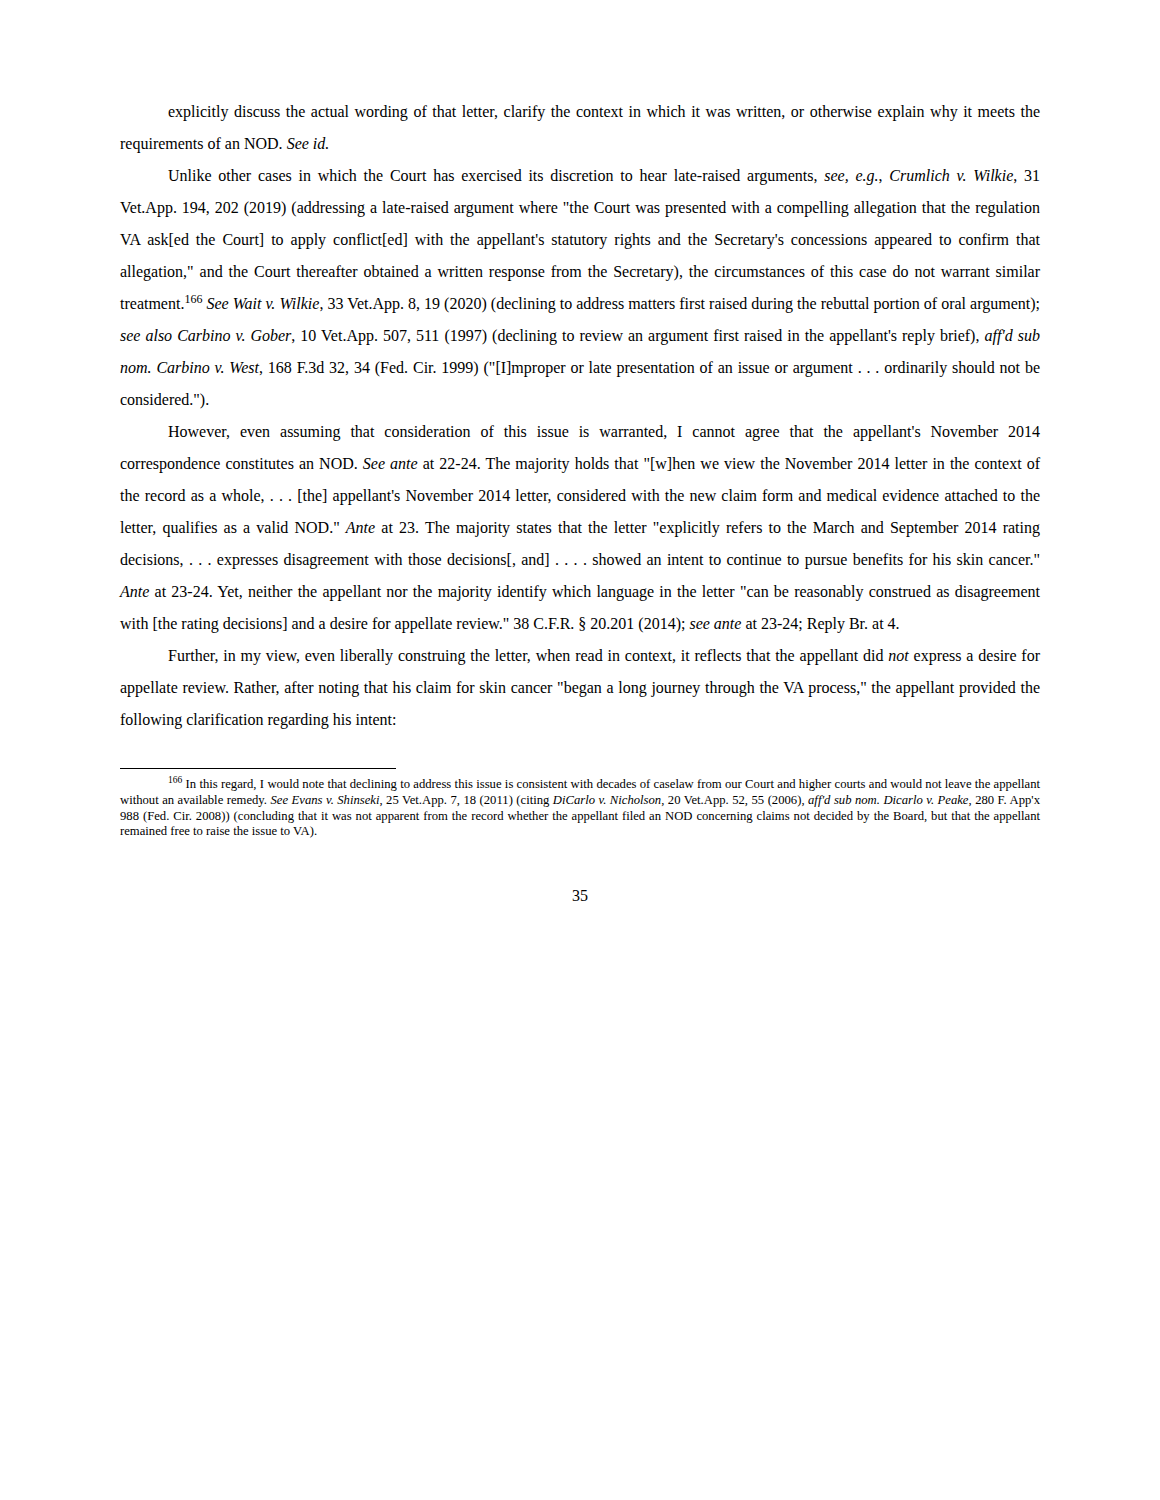explicitly discuss the actual wording of that letter, clarify the context in which it was written, or otherwise explain why it meets the requirements of an NOD. See id.
Unlike other cases in which the Court has exercised its discretion to hear late-raised arguments, see, e.g., Crumlich v. Wilkie, 31 Vet.App. 194, 202 (2019) (addressing a late-raised argument where "the Court was presented with a compelling allegation that the regulation VA ask[ed the Court] to apply conflict[ed] with the appellant's statutory rights and the Secretary's concessions appeared to confirm that allegation," and the Court thereafter obtained a written response from the Secretary), the circumstances of this case do not warrant similar treatment.166 See Wait v. Wilkie, 33 Vet.App. 8, 19 (2020) (declining to address matters first raised during the rebuttal portion of oral argument); see also Carbino v. Gober, 10 Vet.App. 507, 511 (1997) (declining to review an argument first raised in the appellant's reply brief), aff'd sub nom. Carbino v. West, 168 F.3d 32, 34 (Fed. Cir. 1999) ("[I]mproper or late presentation of an issue or argument . . . ordinarily should not be considered.").
However, even assuming that consideration of this issue is warranted, I cannot agree that the appellant's November 2014 correspondence constitutes an NOD. See ante at 22-24. The majority holds that "[w]hen we view the November 2014 letter in the context of the record as a whole, . . . [the] appellant's November 2014 letter, considered with the new claim form and medical evidence attached to the letter, qualifies as a valid NOD." Ante at 23. The majority states that the letter "explicitly refers to the March and September 2014 rating decisions, . . . expresses disagreement with those decisions[, and] . . . . showed an intent to continue to pursue benefits for his skin cancer." Ante at 23-24. Yet, neither the appellant nor the majority identify which language in the letter "can be reasonably construed as disagreement with [the rating decisions] and a desire for appellate review." 38 C.F.R. § 20.201 (2014); see ante at 23-24; Reply Br. at 4.
Further, in my view, even liberally construing the letter, when read in context, it reflects that the appellant did not express a desire for appellate review. Rather, after noting that his claim for skin cancer "began a long journey through the VA process," the appellant provided the following clarification regarding his intent:
166 In this regard, I would note that declining to address this issue is consistent with decades of caselaw from our Court and higher courts and would not leave the appellant without an available remedy. See Evans v. Shinseki, 25 Vet.App. 7, 18 (2011) (citing DiCarlo v. Nicholson, 20 Vet.App. 52, 55 (2006), aff'd sub nom. Dicarlo v. Peake, 280 F. App'x 988 (Fed. Cir. 2008)) (concluding that it was not apparent from the record whether the appellant filed an NOD concerning claims not decided by the Board, but that the appellant remained free to raise the issue to VA).
35